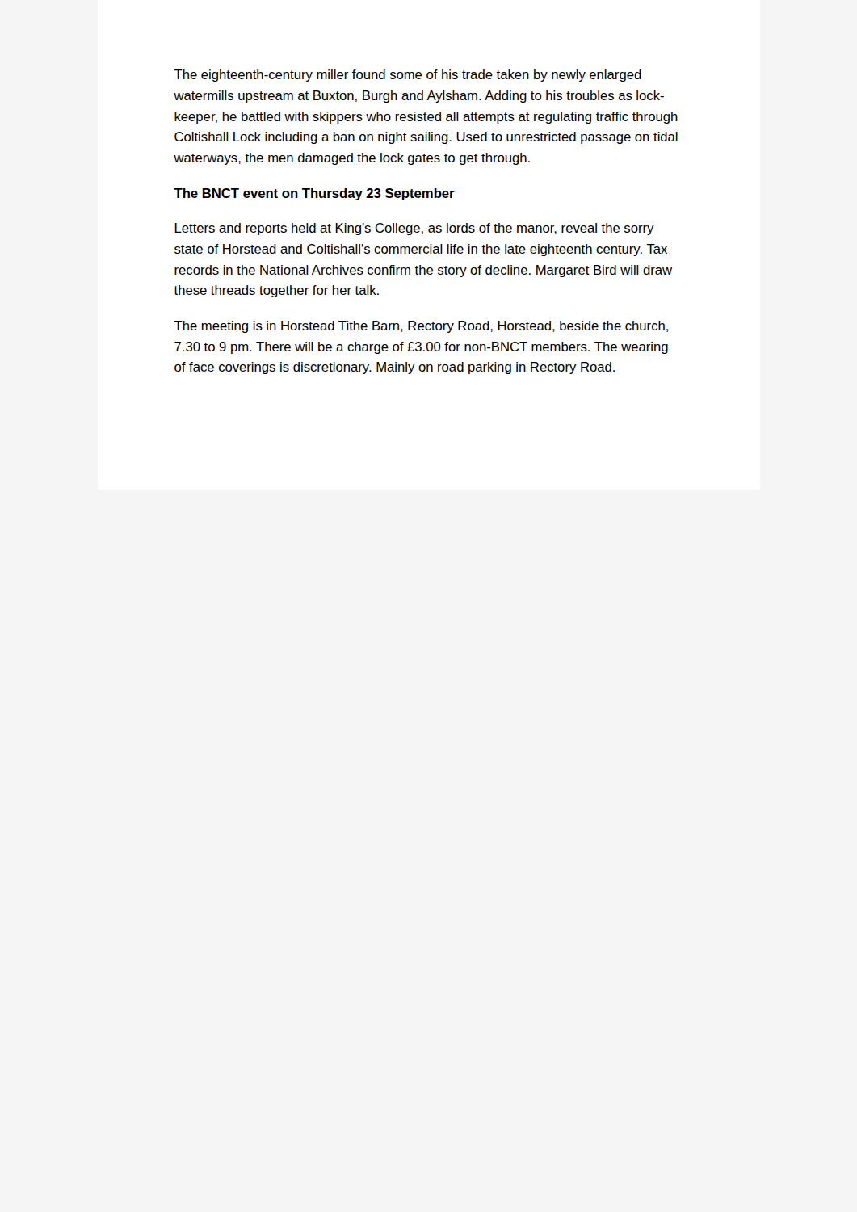The eighteenth-century miller found some of his trade taken by newly enlarged watermills upstream at Buxton, Burgh and Aylsham. Adding to his troubles as lock-keeper, he battled with skippers who resisted all attempts at regulating traffic through Coltishall Lock including a ban on night sailing. Used to unrestricted passage on tidal waterways, the men damaged the lock gates to get through.
The BNCT event on Thursday 23 September
Letters and reports held at King's College, as lords of the manor, reveal the sorry state of Horstead and Coltishall's commercial life in the late eighteenth century. Tax records in the National Archives confirm the story of decline. Margaret Bird will draw these threads together for her talk.
The meeting is in Horstead Tithe Barn, Rectory Road, Horstead, beside the church, 7.30 to 9 pm. There will be a charge of £3.00 for non-BNCT members. The wearing of face coverings is discretionary. Mainly on road parking in Rectory Road.